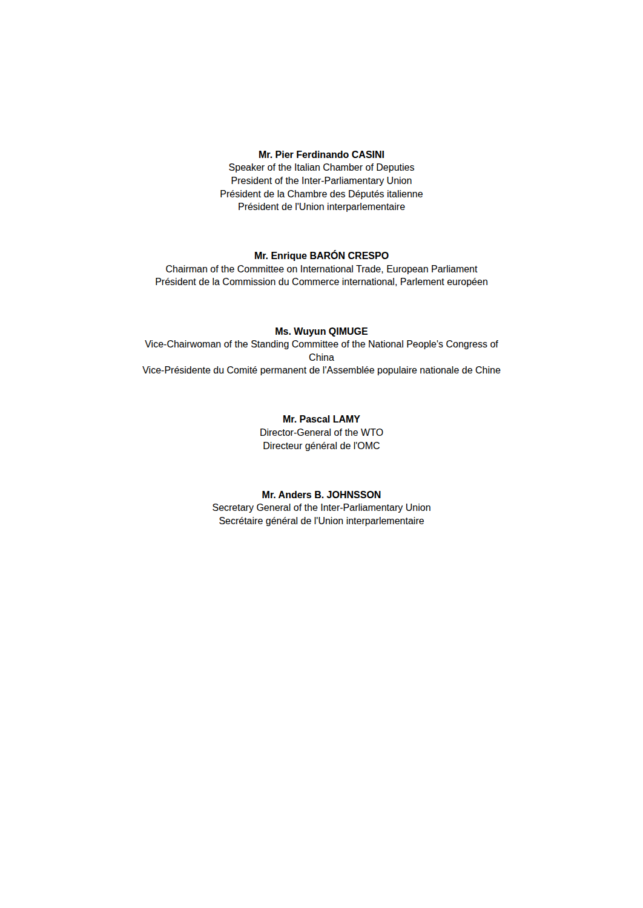Mr. Pier Ferdinando CASINI
Speaker of the Italian Chamber of Deputies
President of the Inter-Parliamentary Union
Président de la Chambre des Députés italienne
Président de l'Union interparlementaire
Mr. Enrique BARÓN CRESPO
Chairman of the Committee on International Trade, European Parliament
Président de la Commission du Commerce international, Parlement européen
Ms. Wuyun QIMUGE
Vice-Chairwoman of the Standing Committee of the National People's Congress of China
Vice-Présidente du Comité permanent de l'Assemblée populaire nationale de Chine
Mr. Pascal LAMY
Director-General of the WTO
Directeur général de l'OMC
Mr. Anders B. JOHNSSON
Secretary General of the Inter-Parliamentary Union
Secrétaire général de l'Union interparlementaire